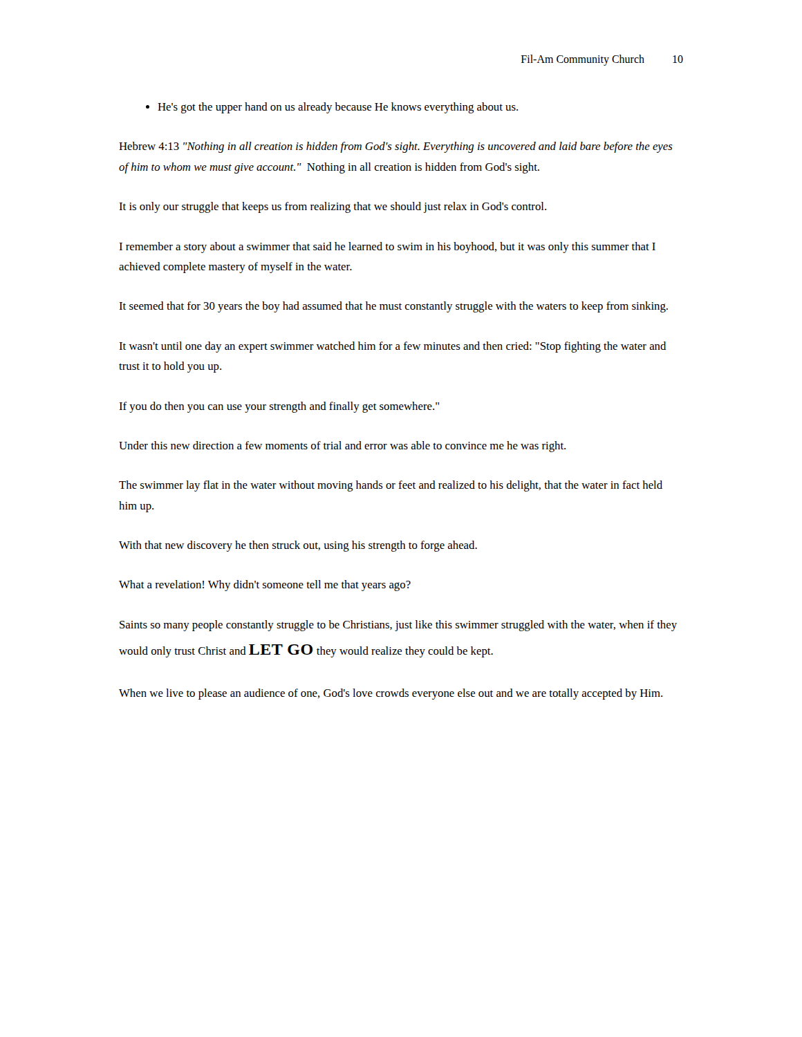Fil-Am Community Church 10
He's got the upper hand on us already because He knows everything about us.
Hebrew 4:13 "Nothing in all creation is hidden from God's sight. Everything is uncovered and laid bare before the eyes of him to whom we must give account." Nothing in all creation is hidden from God's sight.
It is only our struggle that keeps us from realizing that we should just relax in God's control.
I remember a story about a swimmer that said he learned to swim in his boyhood, but it was only this summer that I achieved complete mastery of myself in the water.
It seemed that for 30 years the boy had assumed that he must constantly struggle with the waters to keep from sinking.
It wasn't until one day an expert swimmer watched him for a few minutes and then cried: "Stop fighting the water and trust it to hold you up.
If you do then you can use your strength and finally get somewhere."
Under this new direction a few moments of trial and error was able to convince me he was right.
The swimmer lay flat in the water without moving hands or feet and realized to his delight, that the water in fact held him up.
With that new discovery he then struck out, using his strength to forge ahead.
What a revelation! Why didn't someone tell me that years ago?
Saints so many people constantly struggle to be Christians, just like this swimmer struggled with the water, when if they would only trust Christ and LET GO they would realize they could be kept.
When we live to please an audience of one, God's love crowds everyone else out and we are totally accepted by Him.